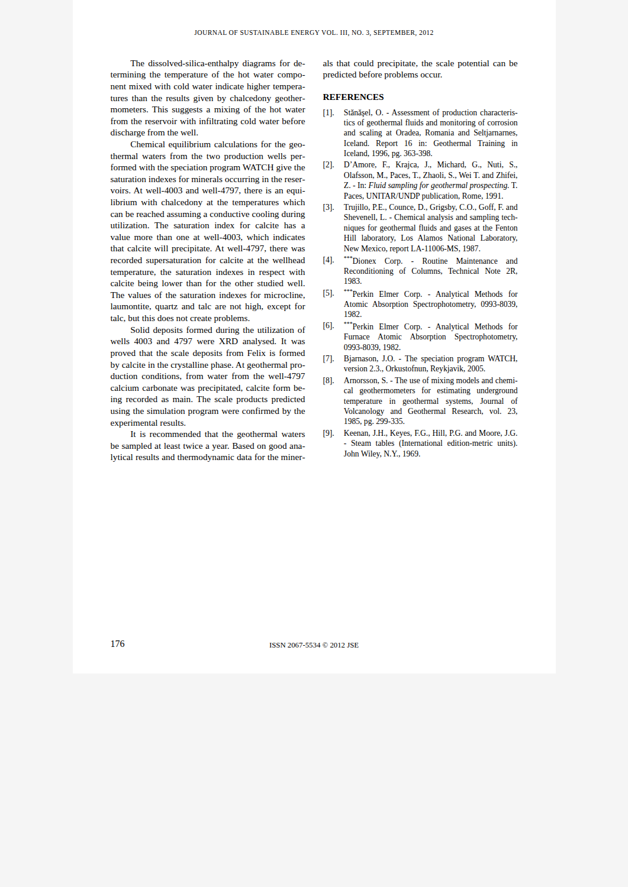JOURNAL OF SUSTAINABLE ENERGY VOL. III, NO. 3, SEPTEMBER, 2012
The dissolved-silica-enthalpy diagrams for determining the temperature of the hot water component mixed with cold water indicate higher temperatures than the results given by chalcedony geothermometers. This suggests a mixing of the hot water from the reservoir with infiltrating cold water before discharge from the well.
Chemical equilibrium calculations for the geothermal waters from the two production wells performed with the speciation program WATCH give the saturation indexes for minerals occurring in the reservoirs. At well-4003 and well-4797, there is an equilibrium with chalcedony at the temperatures which can be reached assuming a conductive cooling during utilization. The saturation index for calcite has a value more than one at well-4003, which indicates that calcite will precipitate. At well-4797, there was recorded supersaturation for calcite at the wellhead temperature, the saturation indexes in respect with calcite being lower than for the other studied well. The values of the saturation indexes for microcline, laumontite, quartz and talc are not high, except for talc, but this does not create problems.
Solid deposits formed during the utilization of wells 4003 and 4797 were XRD analysed. It was proved that the scale deposits from Felix is formed by calcite in the crystalline phase. At geothermal production conditions, from water from the well-4797 calcium carbonate was precipitated, calcite form being recorded as main. The scale products predicted using the simulation program were confirmed by the experimental results.
It is recommended that the geothermal waters be sampled at least twice a year. Based on good analytical results and thermodynamic data for the minerals that could precipitate, the scale potential can be predicted before problems occur.
REFERENCES
[1]. Stănăşel, O. - Assessment of production characteristics of geothermal fluids and monitoring of corrosion and scaling at Oradea, Romania and Seltjarnarnes, Iceland. Report 16 in: Geothermal Training in Iceland, 1996, pg. 363-398.
[2]. D’Amore, F., Krajca, J., Michard, G., Nuti, S., Olafsson, M., Paces, T., Zhaoli, S., Wei T. and Zhifei, Z. - In: Fluid sampling for geothermal prospecting. T. Paces, UNITAR/UNDP publication, Rome, 1991.
[3]. Trujillo, P.E., Counce, D., Grigsby, C.O., Goff, F. and Shevenell, L. - Chemical analysis and sampling techniques for geothermal fluids and gases at the Fenton Hill laboratory, Los Alamos National Laboratory, New Mexico, report LA-11006-MS, 1987.
[4].***Dionex Corp. - Routine Maintenance and Reconditioning of Columns, Technical Note 2R, 1983.
[5].***Perkin Elmer Corp. - Analytical Methods for Atomic Absorption Spectrophotometry, 0993-8039, 1982.
[6].***Perkin Elmer Corp. - Analytical Methods for Furnace Atomic Absorption Spectrophotometry, 0993-8039, 1982.
[7]. Bjarnason, J.O. - The speciation program WATCH, version 2.3., Orkustofnun, Reykjavik, 2005.
[8]. Arnorsson, S. - The use of mixing models and chemical geothermometers for estimating underground temperature in geothermal systems, Journal of Volcanology and Geothermal Research, vol. 23, 1985, pg. 299-335.
[9]. Keenan, J.H., Keyes, F.G., Hill, P.G. and Moore, J.G. - Steam tables (International edition-metric units). John Wiley, N.Y., 1969.
176
ISSN 2067-5534 © 2012 JSE